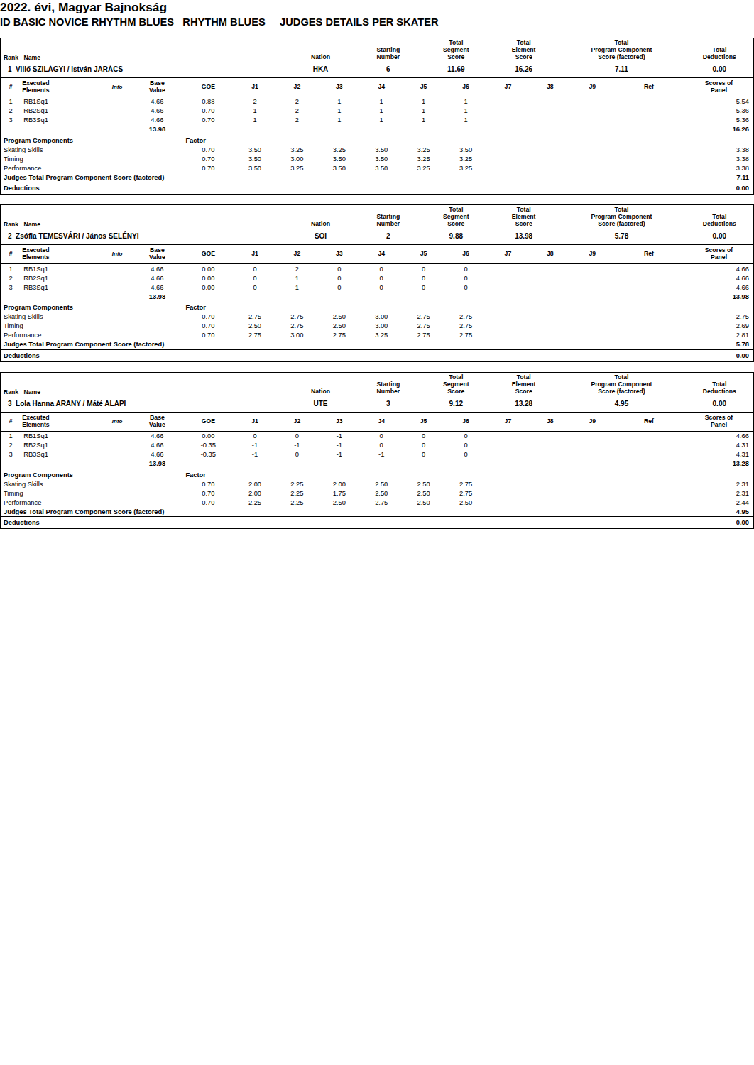2022. évi, Magyar Bajnokság
ID BASIC NOVICE RHYTHM BLUES RHYTHM BLUES JUDGES DETAILS PER SKATER
| Rank Name | Nation | Starting Number | Total Segment Score | Total Element Score | Total Program Component Score (factored) | Total Deductions |
| 1 Villő SZILÁGYI / István JARÁCS | HKA | 6 | 11.69 | 16.26 | 7.11 | 0.00 |
| # | Executed Elements | Info | Base Value | GOE | J1 | J2 | J3 | J4 | J5 | J6 | J7 | J8 | J9 | Ref | Scores of Panel |
| --- | --- | --- | --- | --- | --- | --- | --- | --- | --- | --- | --- | --- | --- | --- | --- |
| 1 | RB1Sq1 | | 4.66 | 0.88 | 2 | 2 | 1 | 1 | 1 | 1 | | | | | 5.54 |
| 2 | RB2Sq1 | | 4.66 | 0.70 | 1 | 2 | 1 | 1 | 1 | 1 | | | | | 5.36 |
| 3 | RB3Sq1 | | 4.66 | 0.70 | 1 | 2 | 1 | 1 | 1 | 1 | | | | | 5.36 |
| | | | 13.98 | | | | | | | | | | | | 16.26 |
| Program Components | | Factor | | | | | | | | | | | |
| Skating Skills | | 0.70 | 3.50 | 3.25 | 3.25 | 3.50 | 3.25 | 3.50 | | | | | 3.38 |
| Timing | | 0.70 | 3.50 | 3.00 | 3.50 | 3.50 | 3.25 | 3.25 | | | | | 3.38 |
| Performance | | 0.70 | 3.50 | 3.25 | 3.50 | 3.50 | 3.25 | 3.25 | | | | | 3.38 |
| Judges Total Program Component Score (factored) | | 7.11 |
| Deductions | | 0.00 |
| Rank Name | Nation | Starting Number | Total Segment Score | Total Element Score | Total Program Component Score (factored) | Total Deductions |
| 2 Zsófia TEMESVÁRI / János SELÉNYI | SOI | 2 | 9.88 | 13.98 | 5.78 | 0.00 |
| # | Executed Elements | Info | Base Value | GOE | J1 | J2 | J3 | J4 | J5 | J6 | J7 | J8 | J9 | Ref | Scores of Panel |
| --- | --- | --- | --- | --- | --- | --- | --- | --- | --- | --- | --- | --- | --- | --- | --- |
| 1 | RB1Sq1 | | 4.66 | 0.00 | 0 | 2 | 0 | 0 | 0 | 0 | | | | | 4.66 |
| 2 | RB2Sq1 | | 4.66 | 0.00 | 0 | 1 | 0 | 0 | 0 | 0 | | | | | 4.66 |
| 3 | RB3Sq1 | | 4.66 | 0.00 | 0 | 1 | 0 | 0 | 0 | 0 | | | | | 4.66 |
| | | | 13.98 | | | | | | | | | | | | 13.98 |
| Program Components | | Factor | | | | | | | | | | | |
| Skating Skills | | 0.70 | 2.75 | 2.75 | 2.50 | 3.00 | 2.75 | 2.75 | | | | | 2.75 |
| Timing | | 0.70 | 2.50 | 2.75 | 2.50 | 3.00 | 2.75 | 2.75 | | | | | 2.69 |
| Performance | | 0.70 | 2.75 | 3.00 | 2.75 | 3.25 | 2.75 | 2.75 | | | | | 2.81 |
| Judges Total Program Component Score (factored) | | 5.78 |
| Deductions | | 0.00 |
| Rank Name | Nation | Starting Number | Total Segment Score | Total Element Score | Total Program Component Score (factored) | Total Deductions |
| 3 Lola Hanna ARANY / Máté ALAPI | UTE | 3 | 9.12 | 13.28 | 4.95 | 0.00 |
| # | Executed Elements | Info | Base Value | GOE | J1 | J2 | J3 | J4 | J5 | J6 | J7 | J8 | J9 | Ref | Scores of Panel |
| --- | --- | --- | --- | --- | --- | --- | --- | --- | --- | --- | --- | --- | --- | --- | --- |
| 1 | RB1Sq1 | | 4.66 | 0.00 | 0 | 0 | -1 | 0 | 0 | 0 | | | | | 4.66 |
| 2 | RB2Sq1 | | 4.66 | -0.35 | -1 | -1 | -1 | 0 | 0 | 0 | | | | | 4.31 |
| 3 | RB3Sq1 | | 4.66 | -0.35 | -1 | 0 | -1 | -1 | 0 | 0 | | | | | 4.31 |
| | | | 13.98 | | | | | | | | | | | | 13.28 |
| Program Components | | Factor | | | | | | | | | | | |
| Skating Skills | | 0.70 | 2.00 | 2.25 | 2.00 | 2.50 | 2.50 | 2.75 | | | | | 2.31 |
| Timing | | 0.70 | 2.00 | 2.25 | 1.75 | 2.50 | 2.50 | 2.75 | | | | | 2.31 |
| Performance | | 0.70 | 2.25 | 2.25 | 2.50 | 2.75 | 2.50 | 2.50 | | | | | 2.44 |
| Judges Total Program Component Score (factored) | | 4.95 |
| Deductions | | 0.00 |